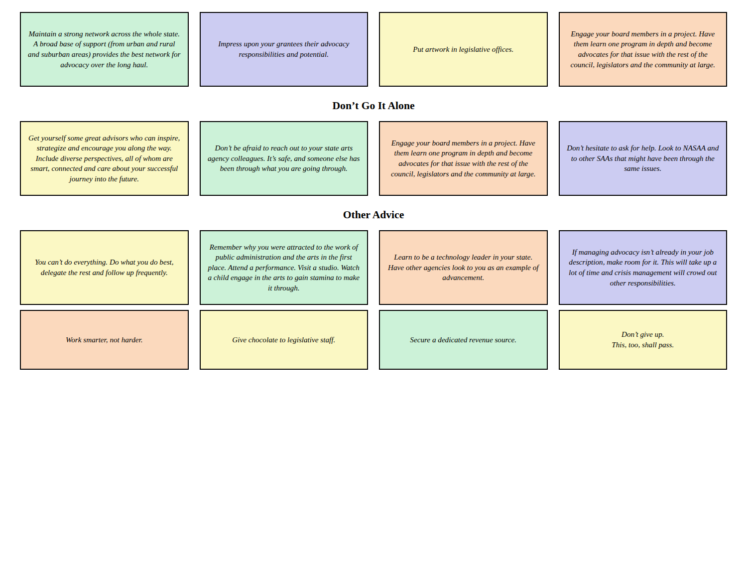Maintain a strong network across the whole state. A broad base of support (from urban and rural and suburban areas) provides the best network for advocacy over the long haul.
Impress upon your grantees their advocacy responsibilities and potential.
Put artwork in legislative offices.
Engage your board members in a project. Have them learn one program in depth and become advocates for that issue with the rest of the council, legislators and the community at large.
Don’t Go It Alone
Get yourself some great advisors who can inspire, strategize and encourage you along the way. Include diverse perspectives, all of whom are smart, connected and care about your successful journey into the future.
Don’t be afraid to reach out to your state arts agency colleagues. It’s safe, and someone else has been through what you are going through.
Engage your board members in a project. Have them learn one program in depth and become advocates for that issue with the rest of the council, legislators and the community at large.
Don’t hesitate to ask for help. Look to NASAA and to other SAAs that might have been through the same issues.
Other Advice
You can’t do everything. Do what you do best, delegate the rest and follow up frequently.
Remember why you were attracted to the work of public administration and the arts in the first place. Attend a performance. Visit a studio. Watch a child engage in the arts to gain stamina to make it through.
Learn to be a technology leader in your state. Have other agencies look to you as an example of advancement.
If managing advocacy isn’t already in your job description, make room for it. This will take up a lot of time and crisis management will crowd out other responsibilities.
Work smarter, not harder.
Give chocolate to legislative staff.
Secure a dedicated revenue source.
Don’t give up.
This, too, shall pass.